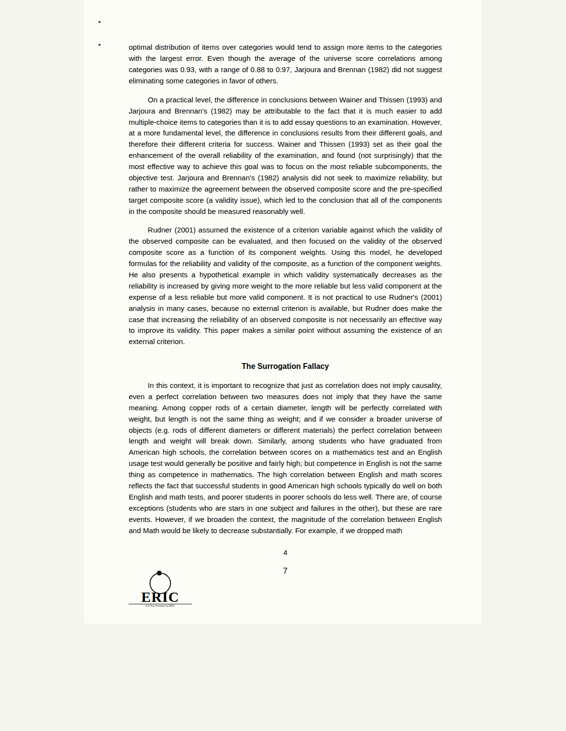•
•
optimal distribution of items over categories would tend to assign more items to the categories with the largest error. Even though the average of the universe score correlations among categories was 0.93, with a range of 0.88 to 0.97, Jarjoura and Brennan (1982) did not suggest eliminating some categories in favor of others.
On a practical level, the difference in conclusions between Wainer and Thissen (1993) and Jarjoura and Brennan's (1982) may be attributable to the fact that it is much easier to add multiple-choice items to categories than it is to add essay questions to an examination. However, at a more fundamental level, the difference in conclusions results from their different goals, and therefore their different criteria for success. Wainer and Thissen (1993) set as their goal the enhancement of the overall reliability of the examination, and found (not surprisingly) that the most effective way to achieve this goal was to focus on the most reliable subcomponents, the objective test. Jarjoura and Brennan's (1982) analysis did not seek to maximize reliability, but rather to maximize the agreement between the observed composite score and the pre-specified target composite score (a validity issue), which led to the conclusion that all of the components in the composite should be measured reasonably well.
Rudner (2001) assumed the existence of a criterion variable against which the validity of the observed composite can be evaluated, and then focused on the validity of the observed composite score as a function of its component weights. Using this model, he developed formulas for the reliability and validity of the composite, as a function of the component weights. He also presents a hypothetical example in which validity systematically decreases as the reliability is increased by giving more weight to the more reliable but less valid component at the expense of a less reliable but more valid component. It is not practical to use Rudner's (2001) analysis in many cases, because no external criterion is available, but Rudner does make the case that increasing the reliability of an observed composite is not necessarily an effective way to improve its validity. This paper makes a similar point without assuming the existence of an external criterion.
The Surrogation Fallacy
In this context, it is important to recognize that just as correlation does not imply causality, even a perfect correlation between two measures does not imply that they have the same meaning. Among copper rods of a certain diameter, length will be perfectly correlated with weight, but length is not the same thing as weight; and if we consider a broader universe of objects (e.g. rods of different diameters or different materials) the perfect correlation between length and weight will break down. Similarly, among students who have graduated from American high schools, the correlation between scores on a mathematics test and an English usage test would generally be positive and fairly high; but competence in English is not the same thing as competence in mathematics. The high correlation between English and math scores reflects the fact that successful students in good American high schools typically do well on both English and math tests, and poorer students in poorer schools do less well. There are, of course exceptions (students who are stars in one subject and failures in the other), but these are rare events. However, if we broaden the context, the magnitude of the correlation between English and Math would be likely to decrease substantially. For example, if we dropped math
4
7
ERIC
Full Text Provided by ERIC